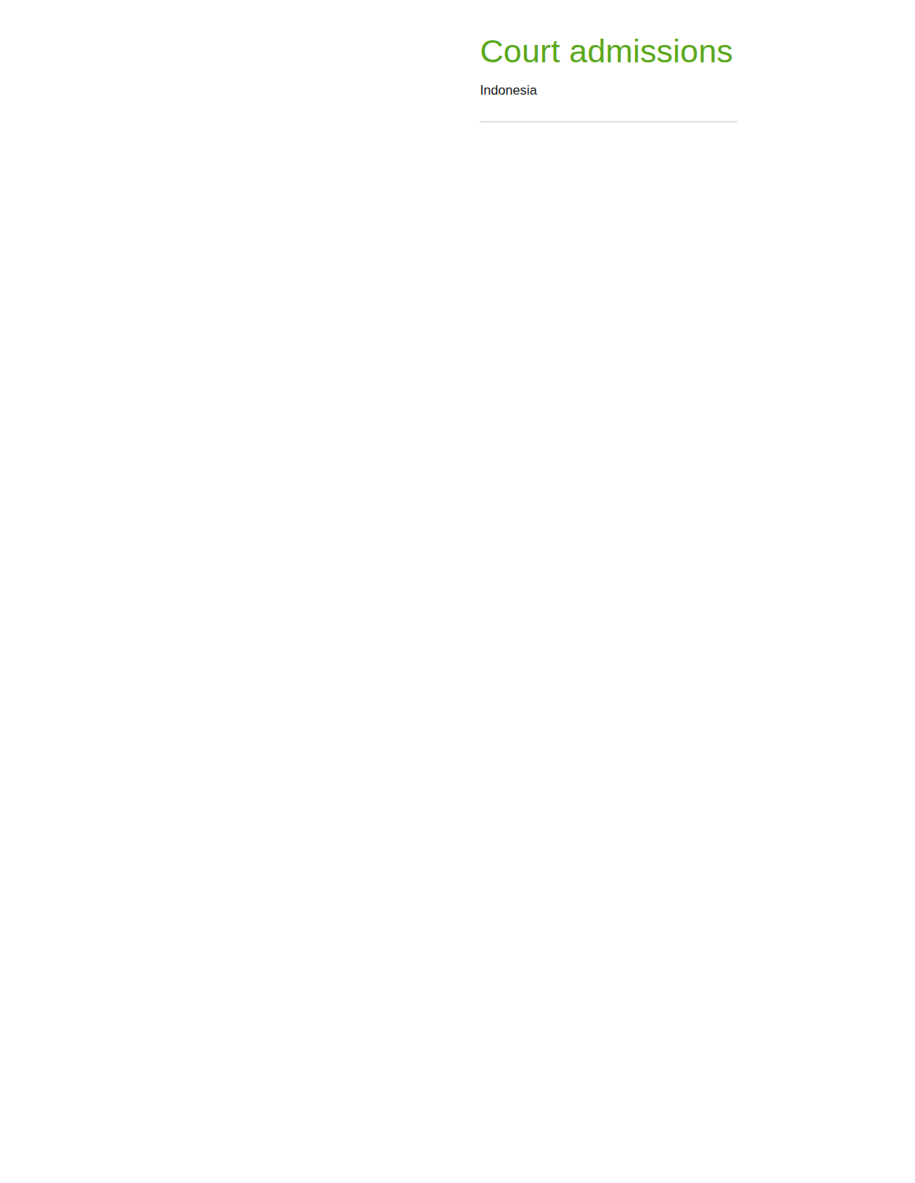Court admissions
Indonesia